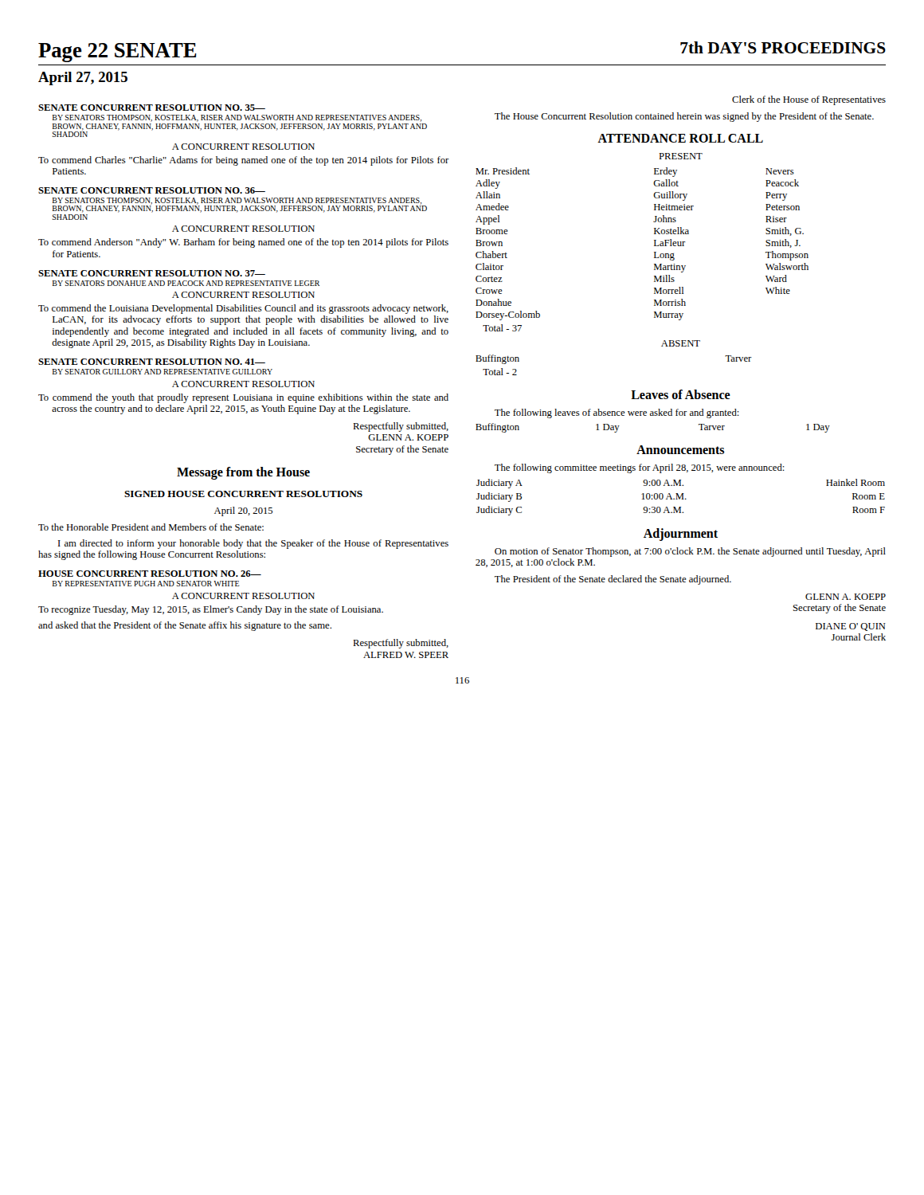Page 22 SENATE
7th DAY'S PROCEEDINGS
April 27, 2015
SENATE CONCURRENT RESOLUTION NO. 35—
BY SENATORS THOMPSON, KOSTELKA, RISER AND WALSWORTH AND REPRESENTATIVES ANDERS, BROWN, CHANEY, FANNIN, HOFFMANN, HUNTER, JACKSON, JEFFERSON, JAY MORRIS, PYLANT AND SHADOIN
A CONCURRENT RESOLUTION
To commend Charles "Charlie" Adams for being named one of the top ten 2014 pilots for Pilots for Patients.
SENATE CONCURRENT RESOLUTION NO. 36—
BY SENATORS THOMPSON, KOSTELKA, RISER AND WALSWORTH AND REPRESENTATIVES ANDERS, BROWN, CHANEY, FANNIN, HOFFMANN, HUNTER, JACKSON, JEFFERSON, JAY MORRIS, PYLANT AND SHADOIN
A CONCURRENT RESOLUTION
To commend Anderson "Andy" W. Barham for being named one of the top ten 2014 pilots for Pilots for Patients.
SENATE CONCURRENT RESOLUTION NO. 37—
BY SENATORS DONAHUE AND PEACOCK AND REPRESENTATIVE LEGER
A CONCURRENT RESOLUTION
To commend the Louisiana Developmental Disabilities Council and its grassroots advocacy network, LaCAN, for its advocacy efforts to support that people with disabilities be allowed to live independently and become integrated and included in all facets of community living, and to designate April 29, 2015, as Disability Rights Day in Louisiana.
SENATE CONCURRENT RESOLUTION NO. 41—
BY SENATOR GUILLORY AND REPRESENTATIVE GUILLORY
A CONCURRENT RESOLUTION
To commend the youth that proudly represent Louisiana in equine exhibitions within the state and across the country and to declare April 22, 2015, as Youth Equine Day at the Legislature.
Respectfully submitted,
GLENN A. KOEPP
Secretary of the Senate
Message from the House
SIGNED HOUSE CONCURRENT RESOLUTIONS
April 20, 2015
To the Honorable President and Members of the Senate:
I am directed to inform your honorable body that the Speaker of the House of Representatives has signed the following House Concurrent Resolutions:
HOUSE CONCURRENT RESOLUTION NO. 26—
BY REPRESENTATIVE PUGH AND SENATOR WHITE
A CONCURRENT RESOLUTION
To recognize Tuesday, May 12, 2015, as Elmer's Candy Day in the state of Louisiana.
and asked that the President of the Senate affix his signature to the same.
Respectfully submitted,
ALFRED W. SPEER
Clerk of the House of Representatives
The House Concurrent Resolution contained herein was signed by the President of the Senate.
ATTENDANCE ROLL CALL
PRESENT
| Mr. President | Erdey | Nevers |
| Adley | Gallot | Peacock |
| Allain | Guillory | Perry |
| Amedee | Heitmeier | Peterson |
| Appel | Johns | Riser |
| Broome | Kostelka | Smith, G. |
| Brown | LaFleur | Smith, J. |
| Chabert | Long | Thompson |
| Claitor | Martiny | Walsworth |
| Cortez | Mills | Ward |
| Crowe | Morrell | White |
| Donahue | Morrish | |
| Dorsey-Colomb | Murray | |
Total - 37
ABSENT
| Buffington | Tarver | |
Total - 2
Leaves of Absence
The following leaves of absence were asked for and granted:
| Buffington | 1 Day | Tarver | 1 Day |
Announcements
The following committee meetings for April 28, 2015, were announced:
| Judiciary A | 9:00 A.M. | Hainkel Room |
| Judiciary B | 10:00 A.M. | Room E |
| Judiciary C | 9:30 A.M. | Room F |
Adjournment
On motion of Senator Thompson, at 7:00 o'clock P.M. the Senate adjourned until Tuesday, April 28, 2015, at 1:00 o'clock P.M.
The President of the Senate declared the Senate adjourned.
GLENN A. KOEPP
Secretary of the Senate
DIANE O' QUIN
Journal Clerk
116